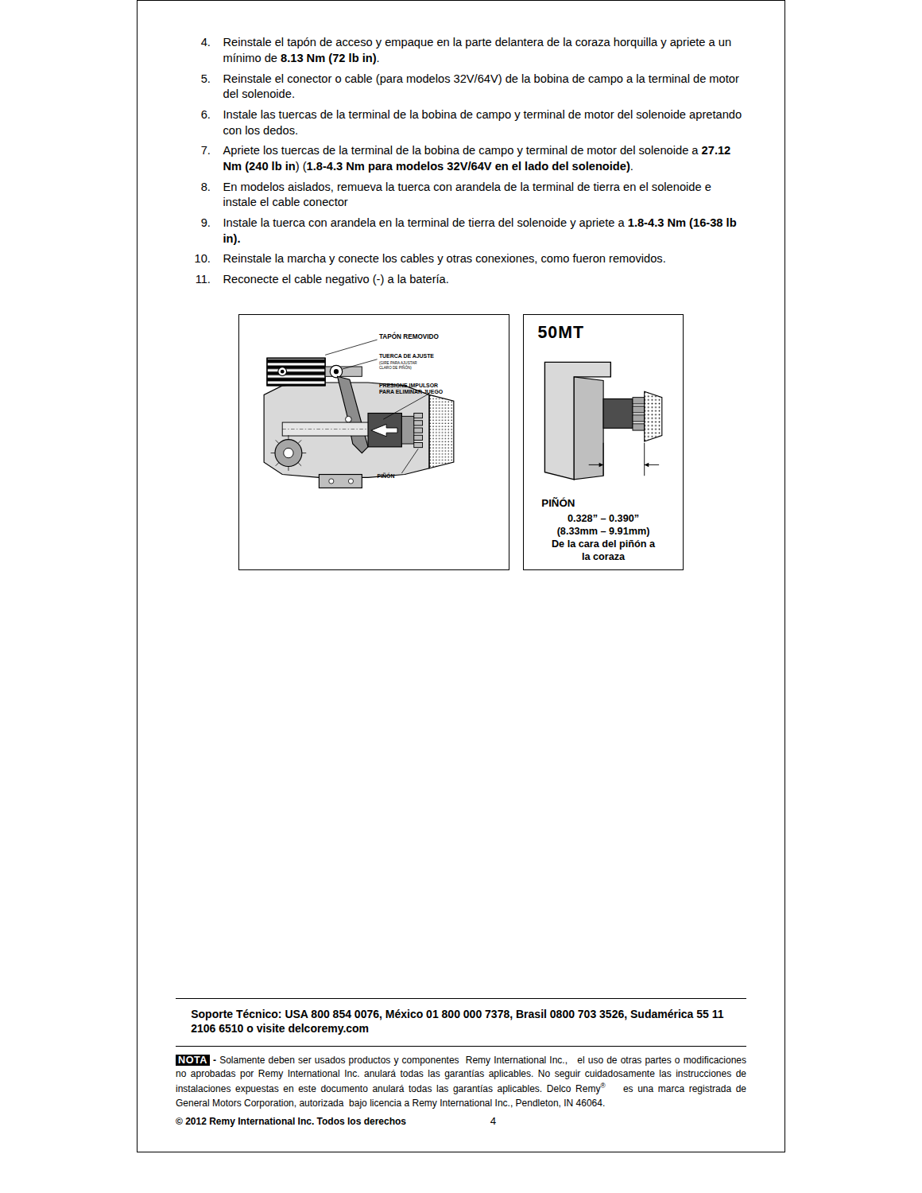Reinstale el tapón de acceso y empaque en la parte delantera de la coraza horquilla y apriete a un mínimo de 8.13 Nm (72 lb in).
Reinstale el conector o cable (para modelos 32V/64V) de la bobina de campo a la terminal de motor del solenoide.
Instale las tuercas de la terminal de la bobina de campo y terminal de motor del solenoide apretando con los dedos.
Apriete los tuercas de la terminal de la bobina de campo y terminal de motor del solenoide a 27.12 Nm (240 lb in) (1.8-4.3 Nm para modelos 32V/64V en el lado del solenoide).
En modelos aislados, remueva la tuerca con arandela de la terminal de tierra en el solenoide e instale el cable conector
Instale la tuerca con arandela en la terminal de tierra del solenoide y apriete a 1.8-4.3 Nm (16-38 lb in).
Reinstale la marcha y conecte los cables y otras conexiones, como fueron removidos.
Reconecte el cable negativo (-) a la batería.
TAPÓN REMOVIDO TUERCA DE AJUSTE (GIRE PARA AJUSTAR CLARO DE PIÑÓN) PRESIONE IMPULSOR PARA ELIMINAR JUEGO PIÑÓN
50MT
PIÑÓN
0.328” – 0.390”
(8.33mm – 9.91mm)
De la cara del piñón a
la coraza
Soporte Técnico: USA 800 854 0076, México 01 800 000 7378, Brasil 0800 703 3526, Sudamérica 55 11 2106 6510 o visite delcoremy.com
NOTA - Solamente deben ser usados productos y componentes Remy International Inc., el uso de otras partes o modificaciones no aprobadas por Remy International Inc. anulará todas las garantías aplicables. No seguir cuidadosamente las instrucciones de instalaciones expuestas en este documento anulará todas las garantías aplicables. Delco Remy® es una marca registrada de General Motors Corporation, autorizada bajo licencia a Remy International Inc., Pendleton, IN 46064.
© 2012 Remy International Inc. Todos los derechos 4